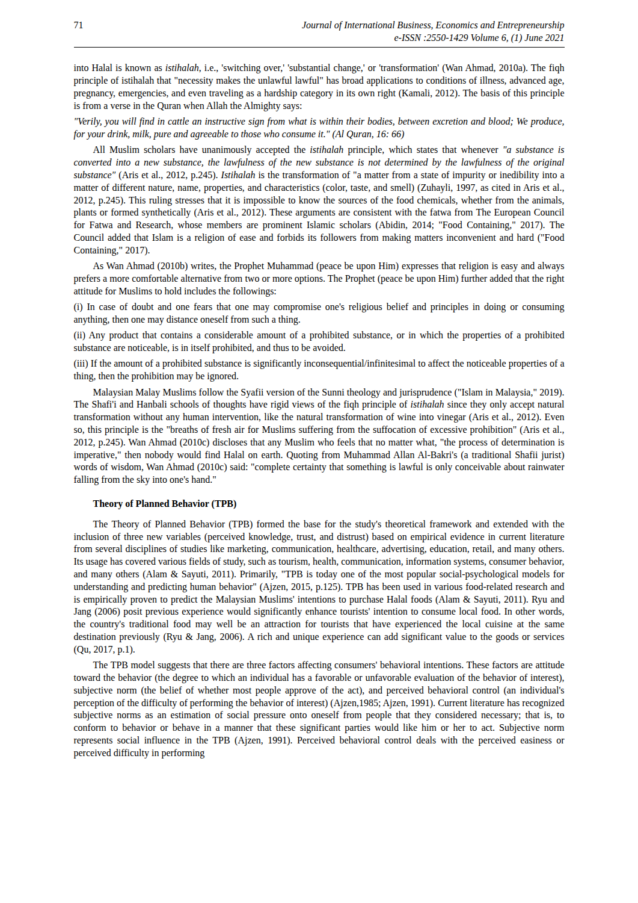71
Journal of International Business, Economics and Entrepreneurship
e-ISSN :2550-1429 Volume 6, (1) June 2021
into Halal is known as istihalah, i.e., 'switching over,' 'substantial change,' or 'transformation' (Wan Ahmad, 2010a). The fiqh principle of istihalah that "necessity makes the unlawful lawful" has broad applications to conditions of illness, advanced age, pregnancy, emergencies, and even traveling as a hardship category in its own right (Kamali, 2012). The basis of this principle is from a verse in the Quran when Allah the Almighty says:
"Verily, you will find in cattle an instructive sign from what is within their bodies, between excretion and blood; We produce, for your drink, milk, pure and agreeable to those who consume it." (Al Quran, 16: 66)
All Muslim scholars have unanimously accepted the istihalah principle, which states that whenever "a substance is converted into a new substance, the lawfulness of the new substance is not determined by the lawfulness of the original substance" (Aris et al., 2012, p.245). Istihalah is the transformation of "a matter from a state of impurity or inedibility into a matter of different nature, name, properties, and characteristics (color, taste, and smell) (Zuhayli, 1997, as cited in Aris et al., 2012, p.245). This ruling stresses that it is impossible to know the sources of the food chemicals, whether from the animals, plants or formed synthetically (Aris et al., 2012). These arguments are consistent with the fatwa from The European Council for Fatwa and Research, whose members are prominent Islamic scholars (Abidin, 2014; "Food Containing," 2017). The Council added that Islam is a religion of ease and forbids its followers from making matters inconvenient and hard ("Food Containing," 2017).
As Wan Ahmad (2010b) writes, the Prophet Muhammad (peace be upon Him) expresses that religion is easy and always prefers a more comfortable alternative from two or more options. The Prophet (peace be upon Him) further added that the right attitude for Muslims to hold includes the followings:
(i) In case of doubt and one fears that one may compromise one's religious belief and principles in doing or consuming anything, then one may distance oneself from such a thing.
(ii) Any product that contains a considerable amount of a prohibited substance, or in which the properties of a prohibited substance are noticeable, is in itself prohibited, and thus to be avoided.
(iii) If the amount of a prohibited substance is significantly inconsequential/infinitesimal to affect the noticeable properties of a thing, then the prohibition may be ignored.
Malaysian Malay Muslims follow the Syafii version of the Sunni theology and jurisprudence ("Islam in Malaysia," 2019). The Shafi'i and Hanbali schools of thoughts have rigid views of the fiqh principle of istihalah since they only accept natural transformation without any human intervention, like the natural transformation of wine into vinegar (Aris et al., 2012). Even so, this principle is the "breaths of fresh air for Muslims suffering from the suffocation of excessive prohibition" (Aris et al., 2012, p.245). Wan Ahmad (2010c) discloses that any Muslim who feels that no matter what, "the process of determination is imperative," then nobody would find Halal on earth. Quoting from Muhammad Allan Al-Bakri's (a traditional Shafii jurist) words of wisdom, Wan Ahmad (2010c) said: "complete certainty that something is lawful is only conceivable about rainwater falling from the sky into one's hand."
Theory of Planned Behavior (TPB)
The Theory of Planned Behavior (TPB) formed the base for the study's theoretical framework and extended with the inclusion of three new variables (perceived knowledge, trust, and distrust) based on empirical evidence in current literature from several disciplines of studies like marketing, communication, healthcare, advertising, education, retail, and many others. Its usage has covered various fields of study, such as tourism, health, communication, information systems, consumer behavior, and many others (Alam & Sayuti, 2011). Primarily, "TPB is today one of the most popular social-psychological models for understanding and predicting human behavior" (Ajzen, 2015, p.125). TPB has been used in various food-related research and is empirically proven to predict the Malaysian Muslims' intentions to purchase Halal foods (Alam & Sayuti, 2011). Ryu and Jang (2006) posit previous experience would significantly enhance tourists' intention to consume local food. In other words, the country's traditional food may well be an attraction for tourists that have experienced the local cuisine at the same destination previously (Ryu & Jang, 2006). A rich and unique experience can add significant value to the goods or services (Qu, 2017, p.1).
The TPB model suggests that there are three factors affecting consumers' behavioral intentions. These factors are attitude toward the behavior (the degree to which an individual has a favorable or unfavorable evaluation of the behavior of interest), subjective norm (the belief of whether most people approve of the act), and perceived behavioral control (an individual's perception of the difficulty of performing the behavior of interest) (Ajzen,1985; Ajzen, 1991). Current literature has recognized subjective norms as an estimation of social pressure onto oneself from people that they considered necessary; that is, to conform to behavior or behave in a manner that these significant parties would like him or her to act. Subjective norm represents social influence in the TPB (Ajzen, 1991). Perceived behavioral control deals with the perceived easiness or perceived difficulty in performing